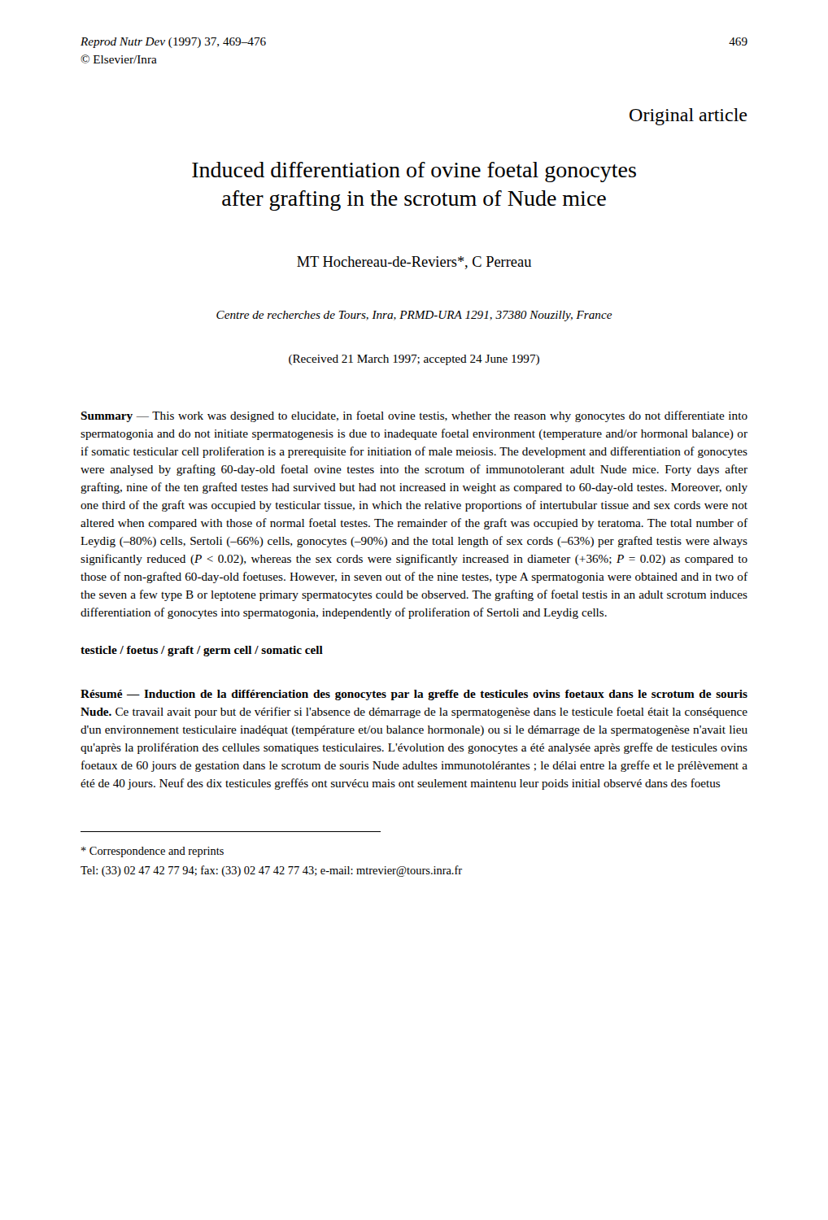Reprod Nutr Dev (1997) 37, 469–476
© Elsevier/Inra
469
Original article
Induced differentiation of ovine foetal gonocytes
after grafting in the scrotum of Nude mice
MT Hochereau-de-Reviers*, C Perreau
Centre de recherches de Tours, Inra, PRMD-URA 1291, 37380 Nouzilly, France
(Received 21 March 1997; accepted 24 June 1997)
Summary — This work was designed to elucidate, in foetal ovine testis, whether the reason why gonocytes do not differentiate into spermatogonia and do not initiate spermatogenesis is due to inadequate foetal environment (temperature and/or hormonal balance) or if somatic testicular cell proliferation is a prerequisite for initiation of male meiosis. The development and differentiation of gonocytes were analysed by grafting 60-day-old foetal ovine testes into the scrotum of immunotolerant adult Nude mice. Forty days after grafting, nine of the ten grafted testes had survived but had not increased in weight as compared to 60-day-old testes. Moreover, only one third of the graft was occupied by testicular tissue, in which the relative proportions of intertubular tissue and sex cords were not altered when compared with those of normal foetal testes. The remainder of the graft was occupied by teratoma. The total number of Leydig (–80%) cells, Sertoli (–66%) cells, gonocytes (–90%) and the total length of sex cords (–63%) per grafted testis were always significantly reduced (P < 0.02), whereas the sex cords were significantly increased in diameter (+36%; P = 0.02) as compared to those of non-grafted 60-day-old foetuses. However, in seven out of the nine testes, type A spermatogonia were obtained and in two of the seven a few type B or leptotene primary spermatocytes could be observed. The grafting of foetal testis in an adult scrotum induces differentiation of gonocytes into spermatogonia, independently of proliferation of Sertoli and Leydig cells.
testicle / foetus / graft / germ cell / somatic cell
Résumé — Induction de la différenciation des gonocytes par la greffe de testicules ovins foetaux dans le scrotum de souris Nude. Ce travail avait pour but de vérifier si l'absence de démarrage de la spermatogenèse dans le testicule foetal était la conséquence d'un environnement testiculaire inadéquat (température et/ou balance hormonale) ou si le démarrage de la spermatogenèse n'avait lieu qu'après la prolifération des cellules somatiques testiculaires. L'évolution des gonocytes a été analysée après greffe de testicules ovins foetaux de 60 jours de gestation dans le scrotum de souris Nude adultes immunotolérantes ; le délai entre la greffe et le prélèvement a été de 40 jours. Neuf des dix testicules greffés ont survécu mais ont seulement maintenu leur poids initial observé dans des foetus
* Correspondence and reprints
Tel: (33) 02 47 42 77 94; fax: (33) 02 47 42 77 43; e-mail: mtrevier@tours.inra.fr